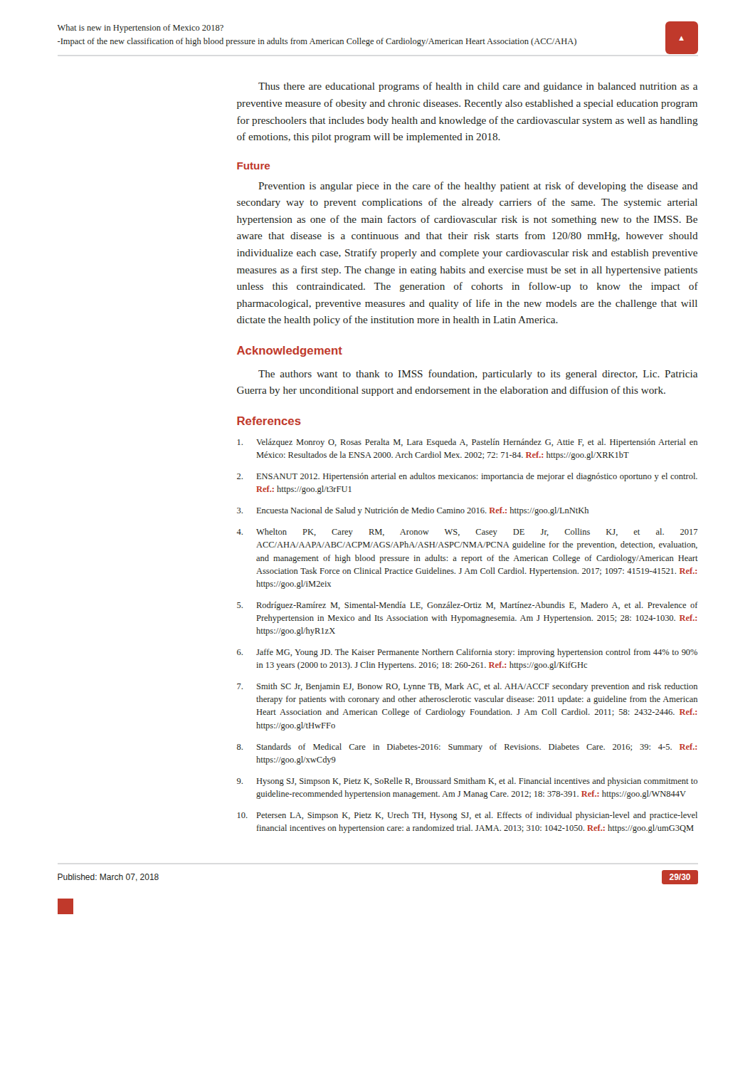What is new in Hypertension of Mexico 2018?
-Impact of the new classification of high blood pressure in adults from American College of Cardiology/American Heart Association (ACC/AHA)
▲
Thus there are educational programs of health in child care and guidance in balanced nutrition as a preventive measure of obesity and chronic diseases. Recently also established a special education program for preschoolers that includes body health and knowledge of the cardiovascular system as well as handling of emotions, this pilot program will be implemented in 2018.
Future
Prevention is angular piece in the care of the healthy patient at risk of developing the disease and secondary way to prevent complications of the already carriers of the same. The systemic arterial hypertension as one of the main factors of cardiovascular risk is not something new to the IMSS. Be aware that disease is a continuous and that their risk starts from 120/80 mmHg, however should individualize each case, Stratify properly and complete your cardiovascular risk and establish preventive measures as a first step. The change in eating habits and exercise must be set in all hypertensive patients unless this contraindicated. The generation of cohorts in follow-up to know the impact of pharmacological, preventive measures and quality of life in the new models are the challenge that will dictate the health policy of the institution more in health in Latin America.
Acknowledgement
The authors want to thank to IMSS foundation, particularly to its general director, Lic. Patricia Guerra by her unconditional support and endorsement in the elaboration and diffusion of this work.
References
Velázquez Monroy O, Rosas Peralta M, Lara Esqueda A, Pastelín Hernández G, Attie F, et al. Hipertensión Arterial en México: Resultados de la ENSA 2000. Arch Cardiol Mex. 2002; 72: 71-84. Ref.: https://goo.gl/XRK1bT
ENSANUT 2012. Hipertensión arterial en adultos mexicanos: importancia de mejorar el diagnóstico oportuno y el control. Ref.: https://goo.gl/t3rFU1
Encuesta Nacional de Salud y Nutrición de Medio Camino 2016. Ref.: https://goo.gl/LnNtKh
Whelton PK, Carey RM, Aronow WS, Casey DE Jr, Collins KJ, et al. 2017 ACC/AHA/AAPA/ABC/ACPM/AGS/APhA/ASH/ASPC/NMA/PCNA guideline for the prevention, detection, evaluation, and management of high blood pressure in adults: a report of the American College of Cardiology/American Heart Association Task Force on Clinical Practice Guidelines. J Am Coll Cardiol. Hypertension. 2017; 1097: 41519-41521. Ref.: https://goo.gl/iM2eix
Rodríguez-Ramírez M, Simental-Mendía LE, González-Ortiz M, Martínez-Abundis E, Madero A, et al. Prevalence of Prehypertension in Mexico and Its Association with Hypomagnesemia. Am J Hypertension. 2015; 28: 1024-1030. Ref.: https://goo.gl/hyR1zX
Jaffe MG, Young JD. The Kaiser Permanente Northern California story: improving hypertension control from 44% to 90% in 13 years (2000 to 2013). J Clin Hypertens. 2016; 18: 260-261. Ref.: https://goo.gl/KifGHc
Smith SC Jr, Benjamin EJ, Bonow RO, Lynne TB, Mark AC, et al. AHA/ACCF secondary prevention and risk reduction therapy for patients with coronary and other atherosclerotic vascular disease: 2011 update: a guideline from the American Heart Association and American College of Cardiology Foundation. J Am Coll Cardiol. 2011; 58: 2432-2446. Ref.: https://goo.gl/tHwFFo
Standards of Medical Care in Diabetes-2016: Summary of Revisions. Diabetes Care. 2016; 39: 4-5. Ref.: https://goo.gl/xwCdy9
Hysong SJ, Simpson K, Pietz K, SoRelle R, Broussard Smitham K, et al. Financial incentives and physician commitment to guideline-recommended hypertension management. Am J Manag Care. 2012; 18: 378-391. Ref.: https://goo.gl/WN844V
Petersen LA, Simpson K, Pietz K, Urech TH, Hysong SJ, et al. Effects of individual physician-level and practice-level financial incentives on hypertension care: a randomized trial. JAMA. 2013; 310: 1042-1050. Ref.: https://goo.gl/umG3QM
Published: March 07, 2018
29/30